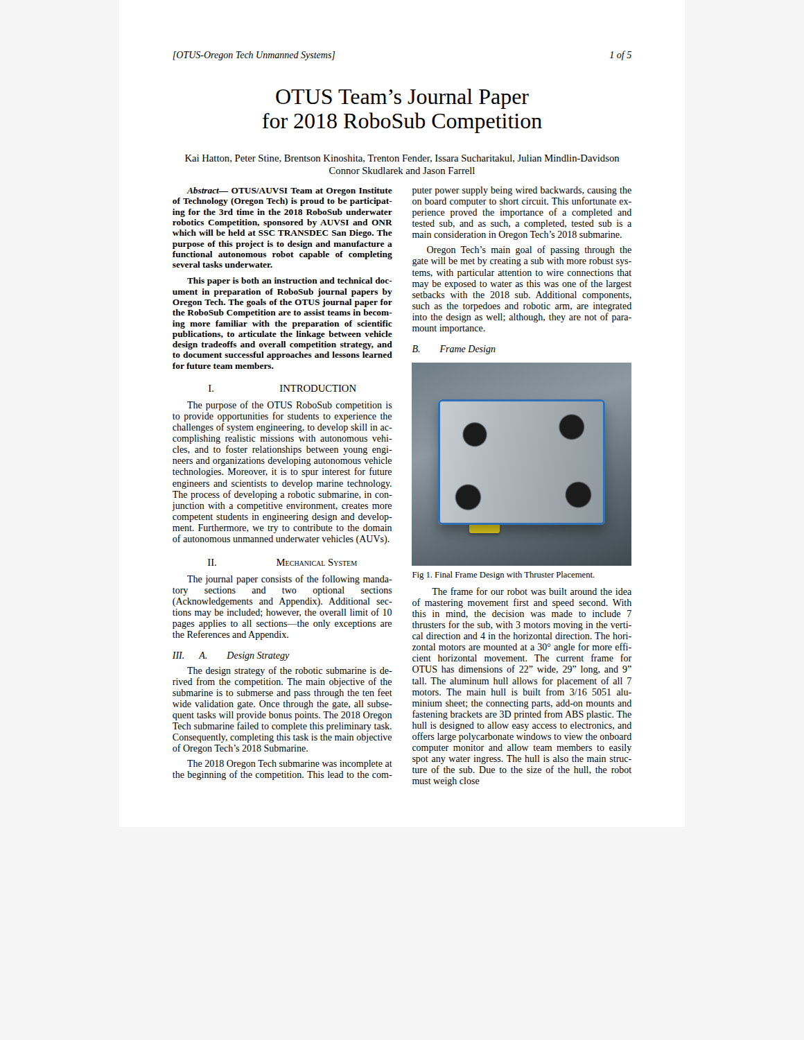[OTUS-Oregon Tech Unmanned Systems] 1 of 5
OTUS Team’s Journal Paper
for 2018 RoboSub Competition
Kai Hatton, Peter Stine, Brentson Kinoshita, Trenton Fender, Issara Sucharitakul, Julian Mindlin-Davidson
Connor Skudlarek and Jason Farrell
Abstract— OTUS/AUVSI Team at Oregon Institute of Technology (Oregon Tech) is proud to be participating for the 3rd time in the 2018 RoboSub underwater robotics Competition, sponsored by AUVSI and ONR which will be held at SSC TRANSDEC San Diego. The purpose of this project is to design and manufacture a functional autonomous robot capable of completing several tasks underwater.
This paper is both an instruction and technical document in preparation of RoboSub journal papers by Oregon Tech. The goals of the OTUS journal paper for the RoboSub Competition are to assist teams in becoming more familiar with the preparation of scientific publications, to articulate the linkage between vehicle design tradeoffs and overall competition strategy, and to document successful approaches and lessons learned for future team members.
I. INTRODUCTION
The purpose of the OTUS RoboSub competition is to provide opportunities for students to experience the challenges of system engineering, to develop skill in accomplishing realistic missions with autonomous vehicles, and to foster relationships between young engineers and organizations developing autonomous vehicle technologies. Moreover, it is to spur interest for future engineers and scientists to develop marine technology. The process of developing a robotic submarine, in conjunction with a competitive environment, creates more competent students in engineering design and development. Furthermore, we try to contribute to the domain of autonomous unmanned underwater vehicles (AUVs).
II. Mechanical System
The journal paper consists of the following mandatory sections and two optional sections (Acknowledgements and Appendix). Additional sections may be included; however, the overall limit of 10 pages applies to all sections—the only exceptions are the References and Appendix.
III. A. Design Strategy
The design strategy of the robotic submarine is derived from the competition. The main objective of the submarine is to submerse and pass through the ten feet wide validation gate. Once through the gate, all subsequent tasks will provide bonus points. The 2018 Oregon Tech submarine failed to complete this preliminary task. Consequently, completing this task is the main objective of Oregon Tech’s 2018 Submarine.
The 2018 Oregon Tech submarine was incomplete at the beginning of the competition. This lead to the computer power supply being wired backwards, causing the on board computer to short circuit. This unfortunate experience proved the importance of a completed and tested sub, and as such, a completed, tested sub is a main consideration in Oregon Tech’s 2018 submarine.
Oregon Tech’s main goal of passing through the gate will be met by creating a sub with more robust systems, with particular attention to wire connections that may be exposed to water as this was one of the largest setbacks with the 2018 sub. Additional components, such as the torpedoes and robotic arm, are integrated into the design as well; although, they are not of paramount importance.
B. Frame Design
Fig 1. Final Frame Design with Thruster Placement.
The frame for our robot was built around the idea of mastering movement first and speed second. With this in mind, the decision was made to include 7 thrusters for the sub, with 3 motors moving in the vertical direction and 4 in the horizontal direction. The horizontal motors are mounted at a 30° angle for more efficient horizontal movement. The current frame for OTUS has dimensions of 22” wide, 29” long, and 9” tall. The aluminum hull allows for placement of all 7 motors. The main hull is built from 3/16 5051 aluminium sheet; the connecting parts, add-on mounts and fastening brackets are 3D printed from ABS plastic. The hull is designed to allow easy access to electronics, and offers large polycarbonate windows to view the onboard computer monitor and allow team members to easily spot any water ingress. The hull is also the main structure of the sub. Due to the size of the hull, the robot must weigh close